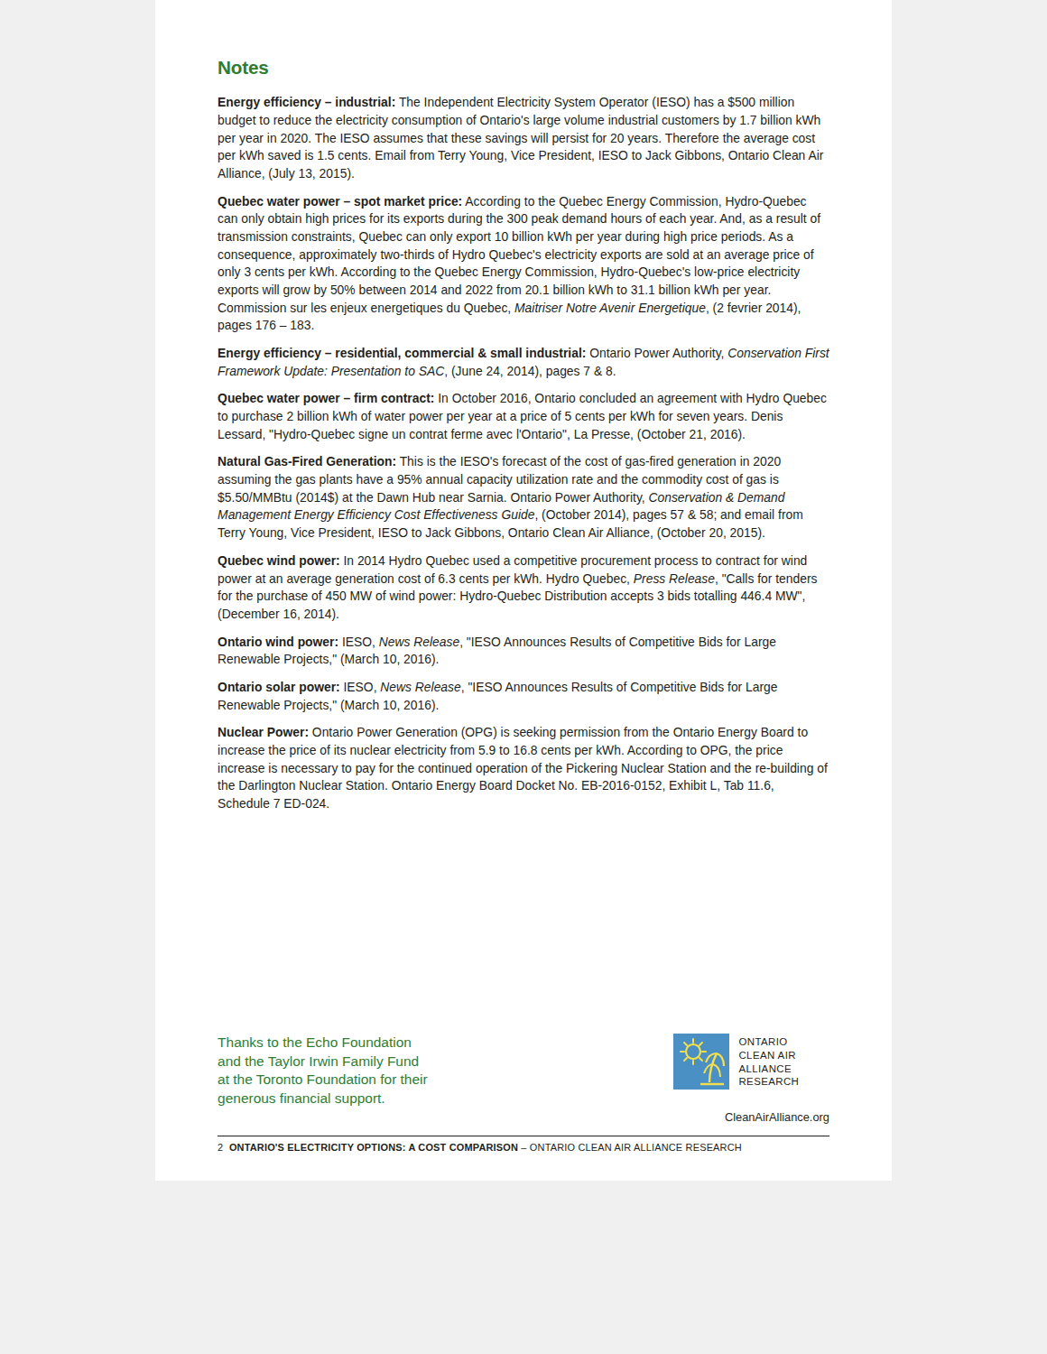Notes
Energy efficiency – industrial: The Independent Electricity System Operator (IESO) has a $500 million budget to reduce the electricity consumption of Ontario's large volume industrial customers by 1.7 billion kWh per year in 2020. The IESO assumes that these savings will persist for 20 years. Therefore the average cost per kWh saved is 1.5 cents. Email from Terry Young, Vice President, IESO to Jack Gibbons, Ontario Clean Air Alliance, (July 13, 2015).
Quebec water power – spot market price: According to the Quebec Energy Commission, Hydro-Quebec can only obtain high prices for its exports during the 300 peak demand hours of each year. And, as a result of transmission constraints, Quebec can only export 10 billion kWh per year during high price periods. As a consequence, approximately two-thirds of Hydro Quebec's electricity exports are sold at an average price of only 3 cents per kWh. According to the Quebec Energy Commission, Hydro-Quebec's low-price electricity exports will grow by 50% between 2014 and 2022 from 20.1 billion kWh to 31.1 billion kWh per year. Commission sur les enjeux energetiques du Quebec, Maitriser Notre Avenir Energetique, (2 fevrier 2014), pages 176 – 183.
Energy efficiency – residential, commercial & small industrial: Ontario Power Authority, Conservation First Framework Update: Presentation to SAC, (June 24, 2014), pages 7 & 8.
Quebec water power – firm contract: In October 2016, Ontario concluded an agreement with Hydro Quebec to purchase 2 billion kWh of water power per year at a price of 5 cents per kWh for seven years. Denis Lessard, "Hydro-Quebec signe un contrat ferme avec l'Ontario", La Presse, (October 21, 2016).
Natural Gas-Fired Generation: This is the IESO's forecast of the cost of gas-fired generation in 2020 assuming the gas plants have a 95% annual capacity utilization rate and the commodity cost of gas is $5.50/MMBtu (2014$) at the Dawn Hub near Sarnia. Ontario Power Authority, Conservation & Demand Management Energy Efficiency Cost Effectiveness Guide, (October 2014), pages 57 & 58; and email from Terry Young, Vice President, IESO to Jack Gibbons, Ontario Clean Air Alliance, (October 20, 2015).
Quebec wind power: In 2014 Hydro Quebec used a competitive procurement process to contract for wind power at an average generation cost of 6.3 cents per kWh. Hydro Quebec, Press Release, "Calls for tenders for the purchase of 450 MW of wind power: Hydro-Quebec Distribution accepts 3 bids totalling 446.4 MW", (December 16, 2014).
Ontario wind power: IESO, News Release, "IESO Announces Results of Competitive Bids for Large Renewable Projects," (March 10, 2016).
Ontario solar power: IESO, News Release, "IESO Announces Results of Competitive Bids for Large Renewable Projects," (March 10, 2016).
Nuclear Power: Ontario Power Generation (OPG) is seeking permission from the Ontario Energy Board to increase the price of its nuclear electricity from 5.9 to 16.8 cents per kWh. According to OPG, the price increase is necessary to pay for the continued operation of the Pickering Nuclear Station and the re-building of the Darlington Nuclear Station. Ontario Energy Board Docket No. EB-2016-0152, Exhibit L, Tab 11.6, Schedule 7 ED-024.
Thanks to the Echo Foundation
and the Taylor Irwin Family Fund
at the Toronto Foundation for their
generous financial support.
ONTARIO
CLEAN AIR
ALLIANCE
RESEARCH
CleanAirAlliance.org
2 ONTARIO'S ELECTRICITY OPTIONS: A COST COMPARISON – ONTARIO CLEAN AIR ALLIANCE RESEARCH